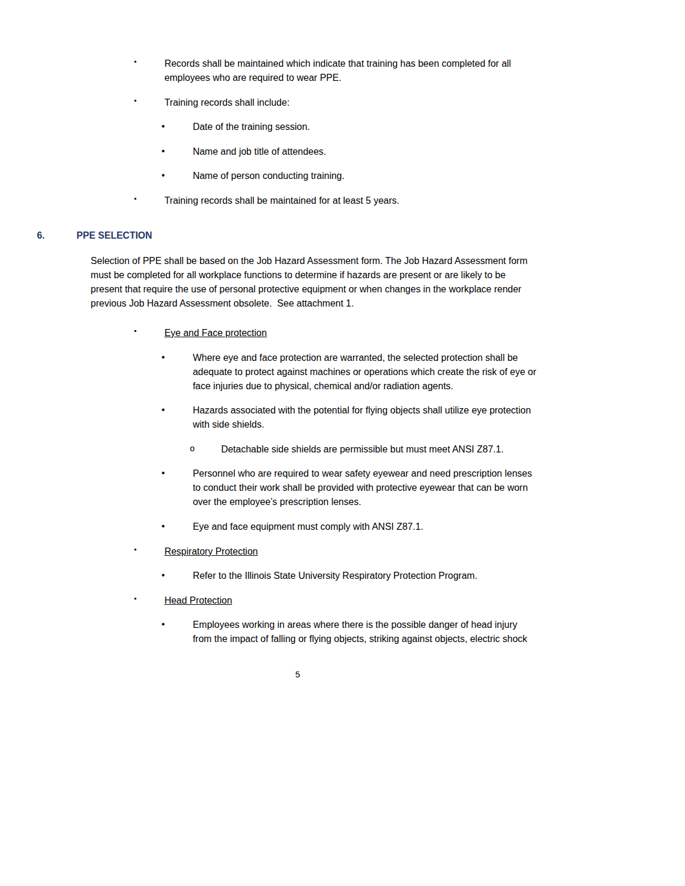▪ Records shall be maintained which indicate that training has been completed for all employees who are required to wear PPE.
▪ Training records shall include:
• Date of the training session.
• Name and job title of attendees.
• Name of person conducting training.
▪ Training records shall be maintained for at least 5 years.
6. PPE SELECTION
Selection of PPE shall be based on the Job Hazard Assessment form. The Job Hazard Assessment form must be completed for all workplace functions to determine if hazards are present or are likely to be present that require the use of personal protective equipment or when changes in the workplace render previous Job Hazard Assessment obsolete. See attachment 1.
▪ Eye and Face protection
• Where eye and face protection are warranted, the selected protection shall be adequate to protect against machines or operations which create the risk of eye or face injuries due to physical, chemical and/or radiation agents.
• Hazards associated with the potential for flying objects shall utilize eye protection with side shields.
o Detachable side shields are permissible but must meet ANSI Z87.1.
• Personnel who are required to wear safety eyewear and need prescription lenses to conduct their work shall be provided with protective eyewear that can be worn over the employee’s prescription lenses.
• Eye and face equipment must comply with ANSI Z87.1.
▪ Respiratory Protection
• Refer to the Illinois State University Respiratory Protection Program.
▪ Head Protection
• Employees working in areas where there is the possible danger of head injury from the impact of falling or flying objects, striking against objects, electric shock
5